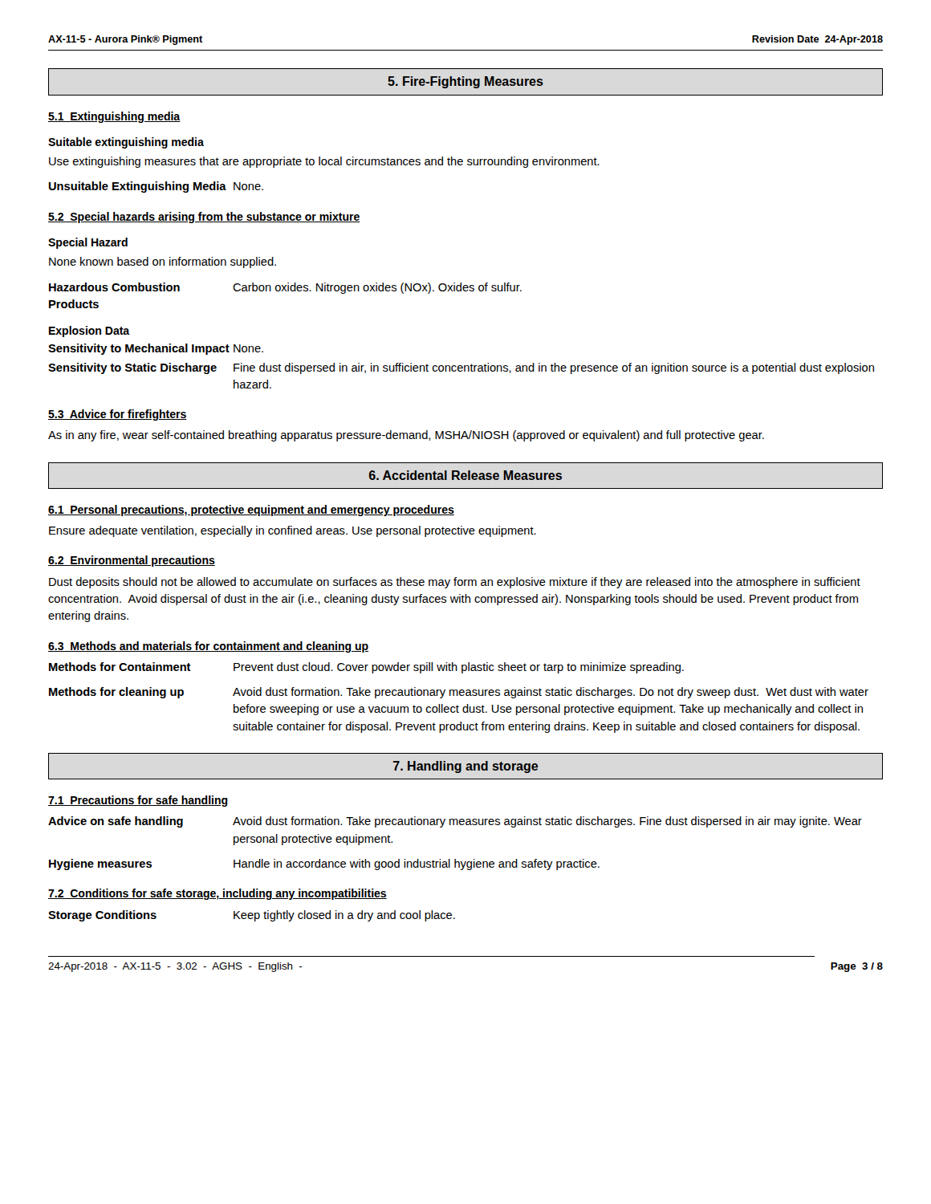AX-11-5 - Aurora Pink® Pigment
Revision Date 24-Apr-2018
5. Fire-Fighting Measures
5.1 Extinguishing media
Suitable extinguishing media
Use extinguishing measures that are appropriate to local circumstances and the surrounding environment.
Unsuitable Extinguishing Media
None.
5.2 Special hazards arising from the substance or mixture
Special Hazard
None known based on information supplied.
Hazardous Combustion Products
Carbon oxides. Nitrogen oxides (NOx). Oxides of sulfur.
Explosion Data
Sensitivity to Mechanical Impact
None.
Sensitivity to Static Discharge
Fine dust dispersed in air, in sufficient concentrations, and in the presence of an ignition source is a potential dust explosion hazard.
5.3 Advice for firefighters
As in any fire, wear self-contained breathing apparatus pressure-demand, MSHA/NIOSH (approved or equivalent) and full protective gear.
6. Accidental Release Measures
6.1 Personal precautions, protective equipment and emergency procedures
Ensure adequate ventilation, especially in confined areas. Use personal protective equipment.
6.2 Environmental precautions
Dust deposits should not be allowed to accumulate on surfaces as these may form an explosive mixture if they are released into the atmosphere in sufficient concentration. Avoid dispersal of dust in the air (i.e., cleaning dusty surfaces with compressed air). Nonsparking tools should be used. Prevent product from entering drains.
6.3 Methods and materials for containment and cleaning up
Methods for Containment
Prevent dust cloud. Cover powder spill with plastic sheet or tarp to minimize spreading.
Methods for cleaning up
Avoid dust formation. Take precautionary measures against static discharges. Do not dry sweep dust. Wet dust with water before sweeping or use a vacuum to collect dust. Use personal protective equipment. Take up mechanically and collect in suitable container for disposal. Prevent product from entering drains. Keep in suitable and closed containers for disposal.
7. Handling and storage
7.1 Precautions for safe handling
Advice on safe handling
Avoid dust formation. Take precautionary measures against static discharges. Fine dust dispersed in air may ignite. Wear personal protective equipment.
Hygiene measures
Handle in accordance with good industrial hygiene and safety practice.
7.2 Conditions for safe storage, including any incompatibilities
Storage Conditions
Keep tightly closed in a dry and cool place.
24-Apr-2018 - AX-11-5 - 3.02 - AGHS - English -
Page 3 / 8